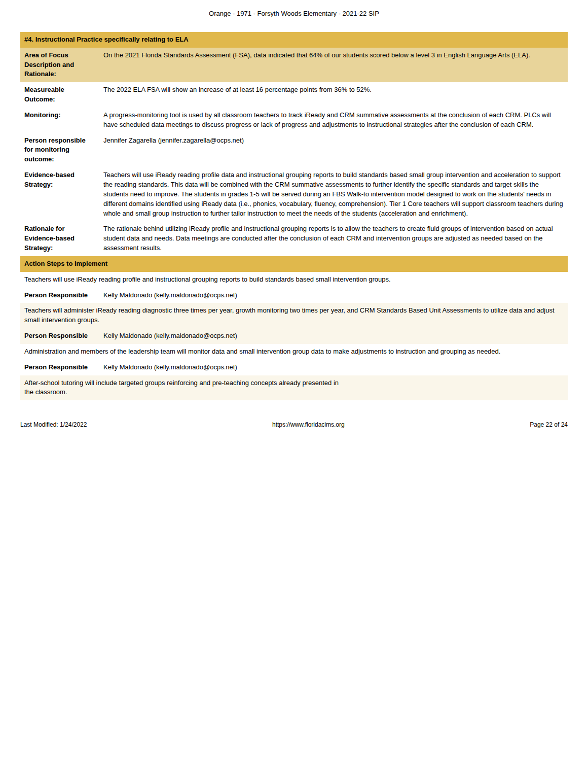Orange - 1971 - Forsyth Woods Elementary - 2021-22 SIP
| #4. Instructional Practice specifically relating to ELA |
| Area of Focus Description and Rationale: | On the 2021 Florida Standards Assessment (FSA), data indicated that 64% of our students scored below a level 3 in English Language Arts (ELA). |
| Measureable Outcome: | The 2022 ELA FSA will show an increase of at least 16 percentage points from 36% to 52%. |
| Monitoring: | A progress-monitoring tool is used by all classroom teachers to track iReady and CRM summative assessments at the conclusion of each CRM. PLCs will have scheduled data meetings to discuss progress or lack of progress and adjustments to instructional strategies after the conclusion of each CRM. |
| Person responsible for monitoring outcome: | Jennifer Zagarella (jennifer.zagarella@ocps.net) |
| Evidence-based Strategy: | Teachers will use iReady reading profile data and instructional grouping reports to build standards based small group intervention and acceleration to support the reading standards. This data will be combined with the CRM summative assessments to further identify the specific standards and target skills the students need to improve. The students in grades 1-5 will be served during an FBS Walk-to intervention model designed to work on the students' needs in different domains identified using iReady data (i.e., phonics, vocabulary, fluency, comprehension). Tier 1 Core teachers will support classroom teachers during whole and small group instruction to further tailor instruction to meet the needs of the students (acceleration and enrichment). |
| Rationale for Evidence-based Strategy: | The rationale behind utilizing iReady profile and instructional grouping reports is to allow the teachers to create fluid groups of intervention based on actual student data and needs. Data meetings are conducted after the conclusion of each CRM and intervention groups are adjusted as needed based on the assessment results. |
| Action Steps to Implement |
| Teachers will use iReady reading profile and instructional grouping reports to build standards based small intervention groups. |
| Person Responsible | Kelly Maldonado (kelly.maldonado@ocps.net) |
| Teachers will administer iReady reading diagnostic three times per year, growth monitoring two times per year, and CRM Standards Based Unit Assessments to utilize data and adjust small intervention groups. |
| Person Responsible | Kelly Maldonado (kelly.maldonado@ocps.net) |
| Administration and members of the leadership team will monitor data and small intervention group data to make adjustments to instruction and grouping as needed. |
| Person Responsible | Kelly Maldonado (kelly.maldonado@ocps.net) |
| After-school tutoring will include targeted groups reinforcing and pre-teaching concepts already presented in the classroom. |
Last Modified: 1/24/2022 https://www.floridacims.org Page 22 of 24